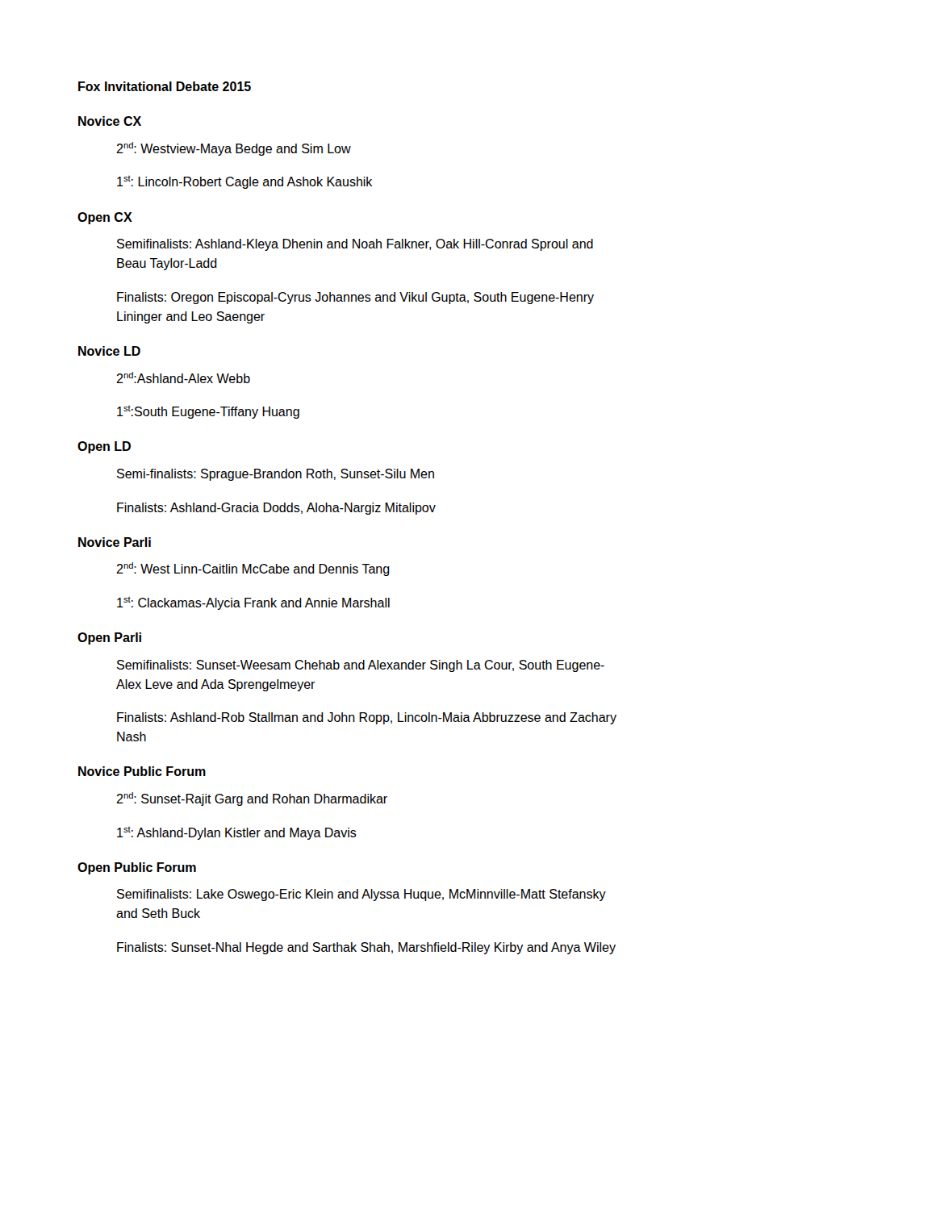Fox Invitational Debate 2015
Novice CX
2nd: Westview-Maya Bedge and Sim Low
1st: Lincoln-Robert Cagle and Ashok Kaushik
Open CX
Semifinalists: Ashland-Kleya Dhenin and Noah Falkner, Oak Hill-Conrad Sproul and Beau Taylor-Ladd
Finalists: Oregon Episcopal-Cyrus Johannes and Vikul Gupta, South Eugene-Henry Lininger and Leo Saenger
Novice LD
2nd:Ashland-Alex Webb
1st:South Eugene-Tiffany Huang
Open LD
Semi-finalists: Sprague-Brandon Roth, Sunset-Silu Men
Finalists: Ashland-Gracia Dodds, Aloha-Nargiz Mitalipov
Novice Parli
2nd: West Linn-Caitlin McCabe and Dennis Tang
1st: Clackamas-Alycia Frank and Annie Marshall
Open Parli
Semifinalists: Sunset-Weesam Chehab and Alexander Singh La Cour, South Eugene-Alex Leve and Ada Sprengelmeyer
Finalists: Ashland-Rob Stallman and John Ropp, Lincoln-Maia Abbruzzese and Zachary Nash
Novice Public Forum
2nd: Sunset-Rajit Garg and Rohan Dharmadikar
1st: Ashland-Dylan Kistler and Maya Davis
Open Public Forum
Semifinalists: Lake Oswego-Eric Klein and Alyssa Huque, McMinnville-Matt Stefansky and Seth Buck
Finalists: Sunset-Nhal Hegde and Sarthak Shah, Marshfield-Riley Kirby and Anya Wiley